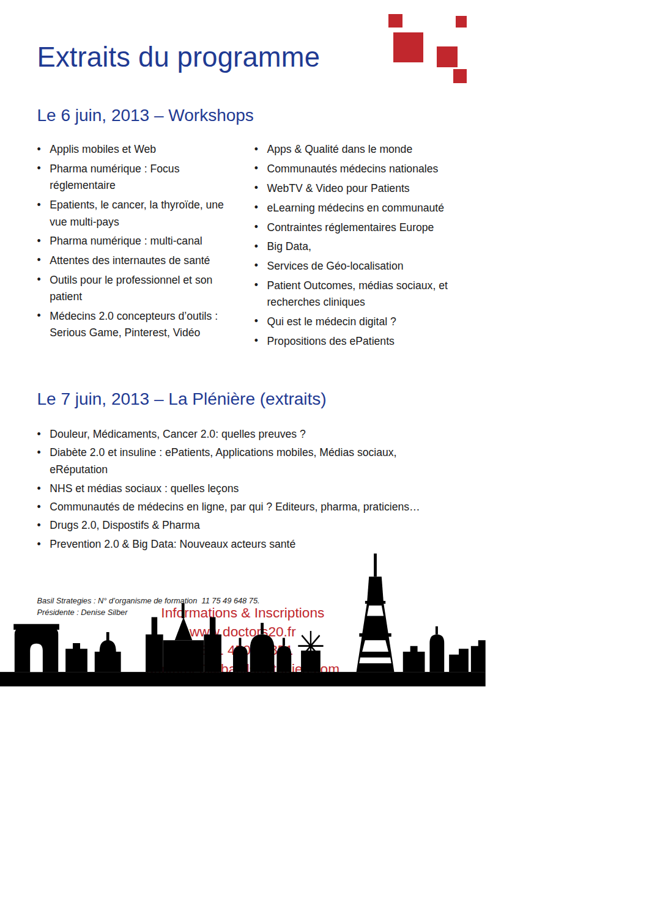Extraits du programme
Le 6 juin, 2013 – Workshops
Applis mobiles et Web
Pharma numérique : Focus réglementaire
Epatients, le cancer, la thyroïde, une vue multi-pays
Pharma numérique : multi-canal
Attentes des internautes de santé
Outils pour le professionnel et son patient
Médecins 2.0 concepteurs d’outils : Serious Game, Pinterest, Vidéo
Apps & Qualité dans le monde
Communautés médecins nationales
WebTV & Video pour Patients
eLearning médecins en communauté
Contraintes réglementaires Europe
Big Data,
Services de Géo-localisation
Patient Outcomes, médias sociaux, et recherches cliniques
Qui est le médecin digital ?
Propositions des ePatients
Le 7 juin, 2013 – La Plénière (extraits)
Douleur, Médicaments, Cancer 2.0: quelles preuves ?
Diabète 2.0 et insuline : ePatients, Applications mobiles, Médias sociaux, eRéputation
NHS et médias sociaux : quelles leçons
Communautés de médecins en ligne, par qui ? Editeurs, pharma, praticiens…
Drugs 2.0, Dispostifs & Pharma
Prevention 2.0 & Big Data: Nouveaux acteurs santé
Informations & Inscriptions
www.doctors20.fr
+331 4504 5851
doctors20@basilstrategies.com
Basil Strategies : N° d’organisme de formation 11 75 49 648 75.
Présidente : Denise Silber